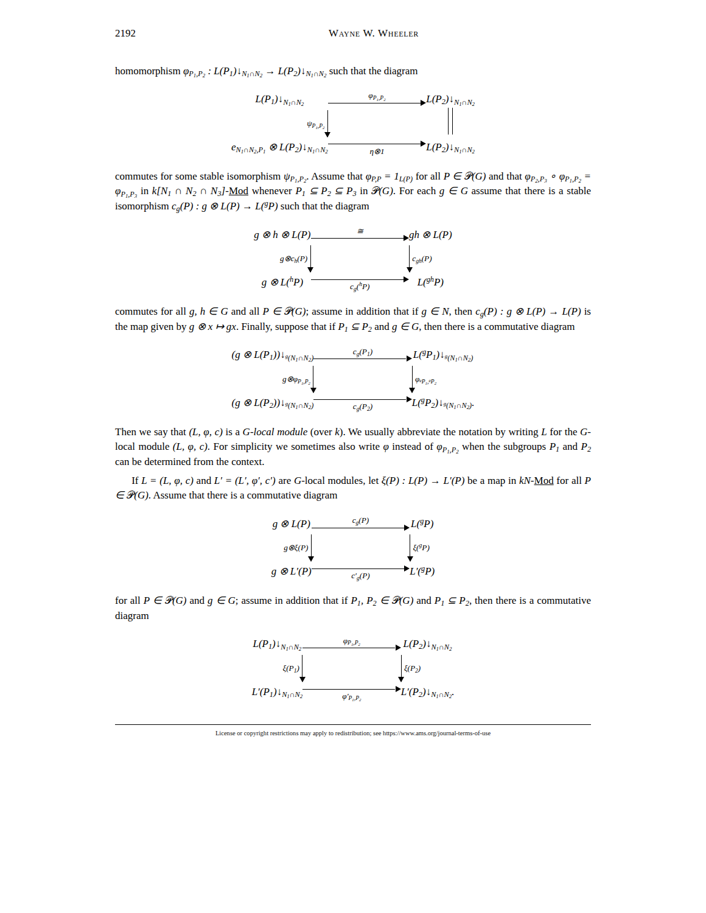2192 Wayne W. Wheeler
homomorphism φP1,P2 : L(P1)↓N1∩N2 → L(P2)↓N1∩N2 such that the diagram
| L(P 1 )↓ N 1 ∩N 2 | φ P 1 ,P 2 | L(P 2 )↓ N 1 ∩N 2 |
| ψ P 1 ,P 2 | | |
| e N 1 ∩N 2 ,P 1 ⊗ L(P 2 )↓ N 1 ∩N 2 | η⊗1 | L(P 2 )↓ N 1 ∩N 2 |
commutes for some stable isomorphism ψP1,P2. Assume that φP,P = 1L(P) for all P ∈ 𝒫(G) and that φP2,P3 ∘ φP1,P2 = φP1,P3 in k[N1 ∩ N2 ∩ N3]-Mod whenever P1 ⊆ P2 ⊆ P3 in 𝒫(G). For each g ∈ G assume that there is a stable isomorphism cg(P) : g ⊗ L(P) → L(gP) such that the diagram
| g ⊗ h ⊗ L(P) | ≅ | gh ⊗ L(P) |
| g⊗c h (P) | | c gh (P) |
| g ⊗ L( h P) | c g ( h P) | L( gh P) |
commutes for all g, h ∈ G and all P ∈ 𝒫(G); assume in addition that if g ∈ N, then cg(P) : g ⊗ L(P) → L(P) is the map given by g ⊗ x ↦ gx. Finally, suppose that if P1 ⊆ P2 and g ∈ G, then there is a commutative diagram
| (g ⊗ L(P 1 ))↓ g (N 1 ∩N 2 ) | c g (P 1 ) | L( g P 1 )↓ g (N 1 ∩N 2 ) |
| g⊗φ P 1 ,P 2 | | φ g P 1 , g P 2 |
| (g ⊗ L(P 2 ))↓ g (N 1 ∩N 2 ) | c g (P 2 ) | L( g P 2 )↓ g (N 1 ∩N 2 ) . |
Then we say that (L, φ, c) is a G-local module (over k). We usually abbreviate the notation by writing L for the G-local module (L, φ, c). For simplicity we sometimes also write φ instead of φP1,P2 when the subgroups P1 and P2 can be determined from the context.
If L = (L, φ, c) and L′ = (L′, φ′, c′) are G-local modules, let ξ(P) : L(P) → L′(P) be a map in kN-Mod for all P ∈ 𝒫(G). Assume that there is a commutative diagram
| g ⊗ L(P) | c g (P) | L( g P) |
| g⊗ξ(P) | | ξ( g P) |
| g ⊗ L′(P) | c′ g (P) | L′( g P) |
for all P ∈ 𝒫(G) and g ∈ G; assume in addition that if P1, P2 ∈ 𝒫(G) and P1 ⊆ P2, then there is a commutative diagram
| L(P 1 )↓ N 1 ∩N 2 | φ P 1 ,P 2 | L(P 2 )↓ N 1 ∩N 2 |
| ξ(P 1 ) | | ξ(P 2 ) |
| L′(P 1 )↓ N 1 ∩N 2 | φ′ P 1 ,P 2 | L′(P 2 )↓ N 1 ∩N 2 . |
License or copyright restrictions may apply to redistribution; see https://www.ams.org/journal-terms-of-use